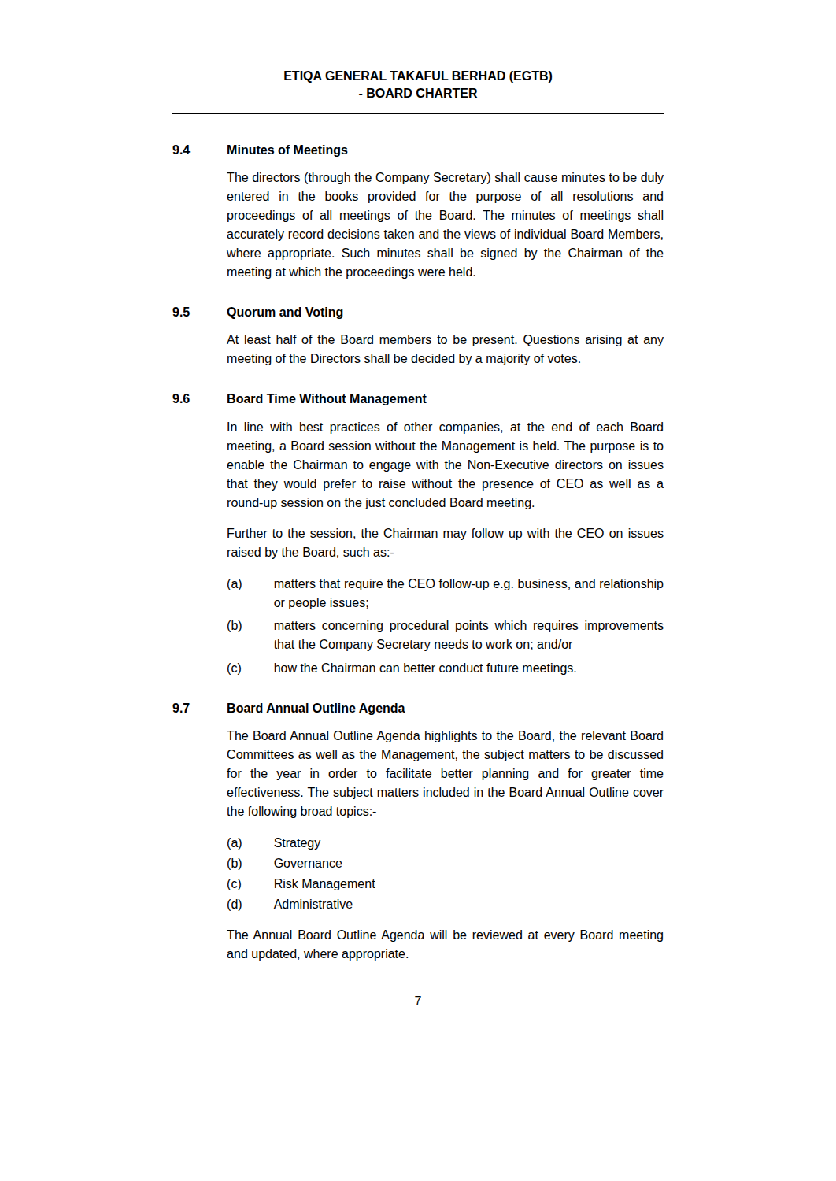ETIQA GENERAL TAKAFUL BERHAD (EGTB) - BOARD CHARTER
9.4 Minutes of Meetings
The directors (through the Company Secretary) shall cause minutes to be duly entered in the books provided for the purpose of all resolutions and proceedings of all meetings of the Board. The minutes of meetings shall accurately record decisions taken and the views of individual Board Members, where appropriate. Such minutes shall be signed by the Chairman of the meeting at which the proceedings were held.
9.5 Quorum and Voting
At least half of the Board members to be present. Questions arising at any meeting of the Directors shall be decided by a majority of votes.
9.6 Board Time Without Management
In line with best practices of other companies, at the end of each Board meeting, a Board session without the Management is held. The purpose is to enable the Chairman to engage with the Non-Executive directors on issues that they would prefer to raise without the presence of CEO as well as a round-up session on the just concluded Board meeting.
Further to the session, the Chairman may follow up with the CEO on issues raised by the Board, such as:-
(a) matters that require the CEO follow-up e.g. business, and relationship or people issues;
(b) matters concerning procedural points which requires improvements that the Company Secretary needs to work on; and/or
(c) how the Chairman can better conduct future meetings.
9.7 Board Annual Outline Agenda
The Board Annual Outline Agenda highlights to the Board, the relevant Board Committees as well as the Management, the subject matters to be discussed for the year in order to facilitate better planning and for greater time effectiveness. The subject matters included in the Board Annual Outline cover the following broad topics:-
(a) Strategy
(b) Governance
(c) Risk Management
(d) Administrative
The Annual Board Outline Agenda will be reviewed at every Board meeting and updated, where appropriate.
7